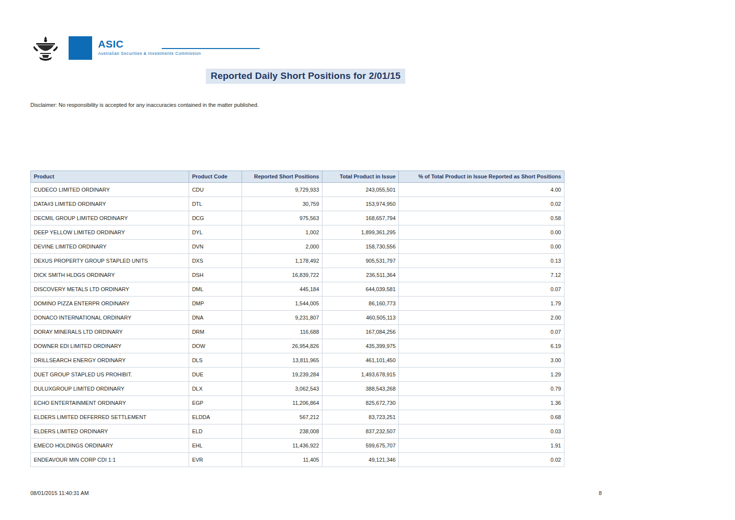ASIC
Australian Securities & Investments Commission
Reported Daily Short Positions for 2/01/15
Disclaimer: No responsibility is accepted for any inaccuracies contained in the matter published.
| Product | Product Code | Reported Short Positions | Total Product in Issue | % of Total Product in Issue Reported as Short Positions |
| --- | --- | --- | --- | --- |
| CUDECO LIMITED ORDINARY | CDU | 9,729,933 | 243,055,501 | 4.00 |
| DATA#3 LIMITED ORDINARY | DTL | 30,759 | 153,974,950 | 0.02 |
| DECMIL GROUP LIMITED ORDINARY | DCG | 975,563 | 168,657,794 | 0.58 |
| DEEP YELLOW LIMITED ORDINARY | DYL | 1,002 | 1,899,361,295 | 0.00 |
| DEVINE LIMITED ORDINARY | DVN | 2,000 | 158,730,556 | 0.00 |
| DEXUS PROPERTY GROUP STAPLED UNITS | DXS | 1,178,492 | 905,531,797 | 0.13 |
| DICK SMITH HLDGS ORDINARY | DSH | 16,839,722 | 236,511,364 | 7.12 |
| DISCOVERY METALS LTD ORDINARY | DML | 445,184 | 644,039,581 | 0.07 |
| DOMINO PIZZA ENTERPR ORDINARY | DMP | 1,544,005 | 86,160,773 | 1.79 |
| DONACO INTERNATIONAL ORDINARY | DNA | 9,231,807 | 460,505,113 | 2.00 |
| DORAY MINERALS LTD ORDINARY | DRM | 116,688 | 167,084,256 | 0.07 |
| DOWNER EDI LIMITED ORDINARY | DOW | 26,954,826 | 435,399,975 | 6.19 |
| DRILLSEARCH ENERGY ORDINARY | DLS | 13,811,965 | 461,101,450 | 3.00 |
| DUET GROUP STAPLED US PROHIBIT. | DUE | 19,239,284 | 1,493,678,915 | 1.29 |
| DULUXGROUP LIMITED ORDINARY | DLX | 3,062,543 | 388,543,268 | 0.79 |
| ECHO ENTERTAINMENT ORDINARY | EGP | 11,206,864 | 825,672,730 | 1.36 |
| ELDERS LIMITED DEFERRED SETTLEMENT | ELDDA | 567,212 | 83,723,251 | 0.68 |
| ELDERS LIMITED ORDINARY | ELD | 238,008 | 837,232,507 | 0.03 |
| EMECO HOLDINGS ORDINARY | EHL | 11,436,922 | 599,675,707 | 1.91 |
| ENDEAVOUR MIN CORP CDI 1:1 | EVR | 11,405 | 49,121,346 | 0.02 |
08/01/2015 11:40:31 AM
8